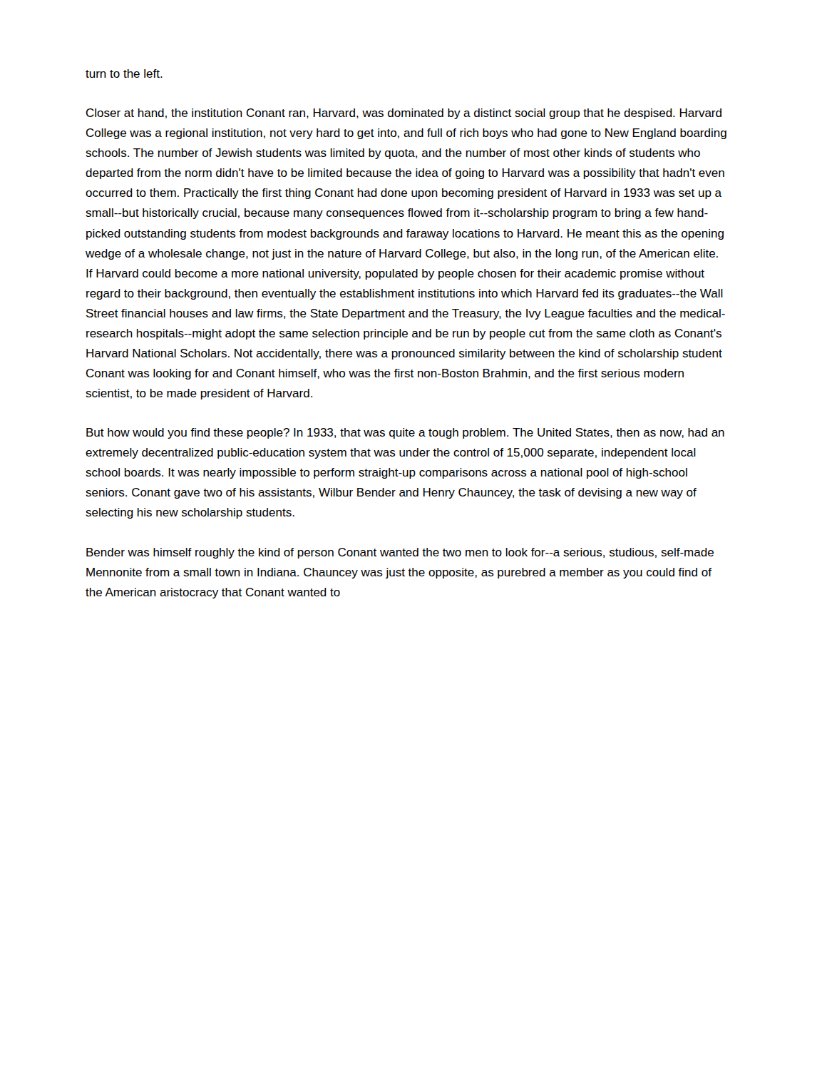turn to the left.
Closer at hand, the institution Conant ran, Harvard, was dominated by a distinct social group that he despised. Harvard College was a regional institution, not very hard to get into, and full of rich boys who had gone to New England boarding schools. The number of Jewish students was limited by quota, and the number of most other kinds of students who departed from the norm didn't have to be limited because the idea of going to Harvard was a possibility that hadn't even occurred to them. Practically the first thing Conant had done upon becoming president of Harvard in 1933 was set up a small--but historically crucial, because many consequences flowed from it--scholarship program to bring a few hand-picked outstanding students from modest backgrounds and faraway locations to Harvard. He meant this as the opening wedge of a wholesale change, not just in the nature of Harvard College, but also, in the long run, of the American elite. If Harvard could become a more national university, populated by people chosen for their academic promise without regard to their background, then eventually the establishment institutions into which Harvard fed its graduates--the Wall Street financial houses and law firms, the State Department and the Treasury, the Ivy League faculties and the medical-research hospitals--might adopt the same selection principle and be run by people cut from the same cloth as Conant's Harvard National Scholars. Not accidentally, there was a pronounced similarity between the kind of scholarship student Conant was looking for and Conant himself, who was the first non-Boston Brahmin, and the first serious modern scientist, to be made president of Harvard.
But how would you find these people? In 1933, that was quite a tough problem. The United States, then as now, had an extremely decentralized public-education system that was under the control of 15,000 separate, independent local school boards. It was nearly impossible to perform straight-up comparisons across a national pool of high-school seniors. Conant gave two of his assistants, Wilbur Bender and Henry Chauncey, the task of devising a new way of selecting his new scholarship students.
Bender was himself roughly the kind of person Conant wanted the two men to look for--a serious, studious, self-made Mennonite from a small town in Indiana. Chauncey was just the opposite, as purebred a member as you could find of the American aristocracy that Conant wanted to